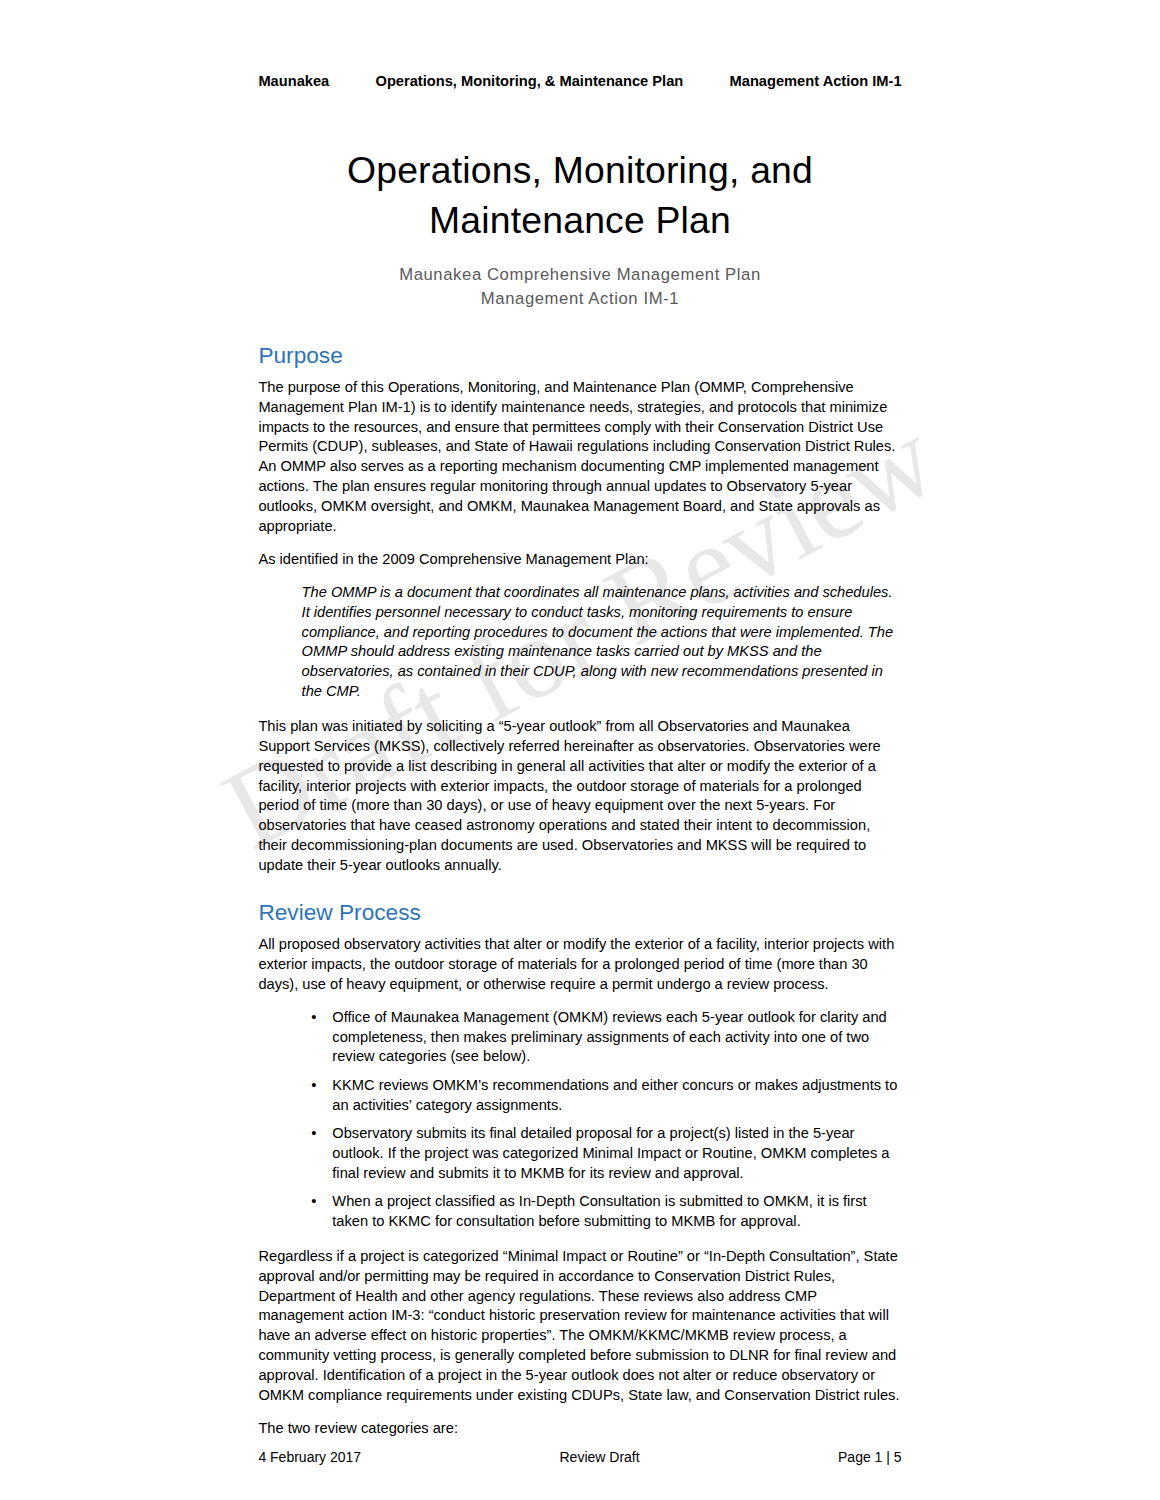Draft for Review
Maunakea
Operations, Monitoring, & Maintenance Plan
Management Action IM-1
Operations, Monitoring, and Maintenance Plan
Maunakea Comprehensive Management Plan
Management Action IM-1
Purpose
The purpose of this Operations, Monitoring, and Maintenance Plan (OMMP, Comprehensive Management Plan IM-1) is to identify maintenance needs, strategies, and protocols that minimize impacts to the resources, and ensure that permittees comply with their Conservation District Use Permits (CDUP), subleases, and State of Hawaii regulations including Conservation District Rules. An OMMP also serves as a reporting mechanism documenting CMP implemented management actions. The plan ensures regular monitoring through annual updates to Observatory 5-year outlooks, OMKM oversight, and OMKM, Maunakea Management Board, and State approvals as appropriate.
As identified in the 2009 Comprehensive Management Plan:
The OMMP is a document that coordinates all maintenance plans, activities and schedules. It identifies personnel necessary to conduct tasks, monitoring requirements to ensure compliance, and reporting procedures to document the actions that were implemented. The OMMP should address existing maintenance tasks carried out by MKSS and the observatories, as contained in their CDUP, along with new recommendations presented in the CMP.
This plan was initiated by soliciting a “5-year outlook” from all Observatories and Maunakea Support Services (MKSS), collectively referred hereinafter as observatories. Observatories were requested to provide a list describing in general all activities that alter or modify the exterior of a facility, interior projects with exterior impacts, the outdoor storage of materials for a prolonged period of time (more than 30 days), or use of heavy equipment over the next 5-years. For observatories that have ceased astronomy operations and stated their intent to decommission, their decommissioning-plan documents are used. Observatories and MKSS will be required to update their 5-year outlooks annually.
Review Process
All proposed observatory activities that alter or modify the exterior of a facility, interior projects with exterior impacts, the outdoor storage of materials for a prolonged period of time (more than 30 days), use of heavy equipment, or otherwise require a permit undergo a review process.
Office of Maunakea Management (OMKM) reviews each 5-year outlook for clarity and completeness, then makes preliminary assignments of each activity into one of two review categories (see below).
KKMC reviews OMKM’s recommendations and either concurs or makes adjustments to an activities’ category assignments.
Observatory submits its final detailed proposal for a project(s) listed in the 5-year outlook. If the project was categorized Minimal Impact or Routine, OMKM completes a final review and submits it to MKMB for its review and approval.
When a project classified as In-Depth Consultation is submitted to OMKM, it is first taken to KKMC for consultation before submitting to MKMB for approval.
Regardless if a project is categorized “Minimal Impact or Routine” or “In-Depth Consultation”, State approval and/or permitting may be required in accordance to Conservation District Rules, Department of Health and other agency regulations. These reviews also address CMP management action IM-3: “conduct historic preservation review for maintenance activities that will have an adverse effect on historic properties”. The OMKM/KKMC/MKMB review process, a community vetting process, is generally completed before submission to DLNR for final review and approval. Identification of a project in the 5-year outlook does not alter or reduce observatory or OMKM compliance requirements under existing CDUPs, State law, and Conservation District rules.
The two review categories are:
4 February 2017
Review Draft
Page 1 | 5